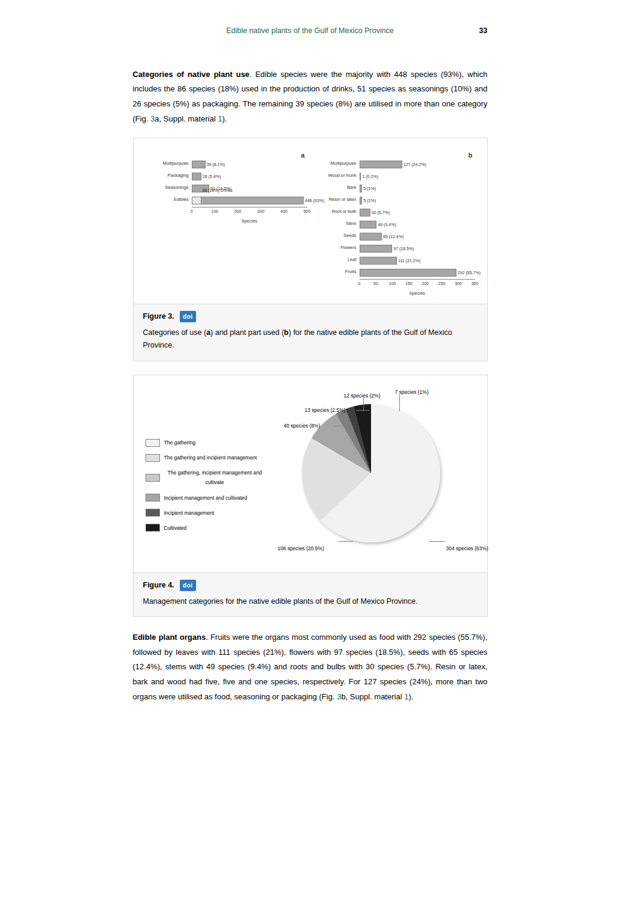Edible native plants of the Gulf of Mexico Province 33
Categories of native plant use. Edible species were the majority with 448 species (93%), which includes the 86 species (18%) used in the production of drinks, 51 species as seasonings (10%) and 26 species (5%) as packaging. The remaining 39 species (8%) are utilised in more than one category (Fig. 3a, Suppl. material 1).
a
Multipurpose
39 (8.1%)
Packaging
26 (5.4%)
Seasonings
51 (10.6%)
Edibles
448 (93%)
86 (18%) Drinks
0 100 200 300 400 500
Species
b
Multipurpose
127 (24.2%)
Wood or trunk
1 (0.2%)
Bark
5 (1%)
Resin or latex
5 (1%)
Root or bulb
30 (5.7%)
Stem
49 (9.4%)
Seeds
65 (12.4%)
Flowers
97 (18.5%)
Leaf
111 (21.2%)
Fruits
292 (55.7%)
0 50 100 150 200 250 300 350
Species
Figure 3. doi
Categories of use (a) and plant part used (b) for the native edible plants of the Gulf of Mexico Province.
The gathering
The gathering and incipient management
The gathering, incipient management and cultivate
Incipient management and cultivated
Incipient management
Cultivated
12 species (2%)
7 species (1%)
13 species (2.5%)
40 species (8%)
106 species (20.5%)
304 species (63%)
Figure 4. doi
Management categories for the native edible plants of the Gulf of Mexico Province.
Edible plant organs. Fruits were the organs most commonly used as food with 292 species (55.7%), followed by leaves with 111 species (21%), flowers with 97 species (18.5%), seeds with 65 species (12.4%), stems with 49 species (9.4%) and roots and bulbs with 30 species (5.7%). Resin or latex, bark and wood had five, five and one species, respectively. For 127 species (24%), more than two organs were utilised as food, seasoning or packaging (Fig. 3b, Suppl. material 1).